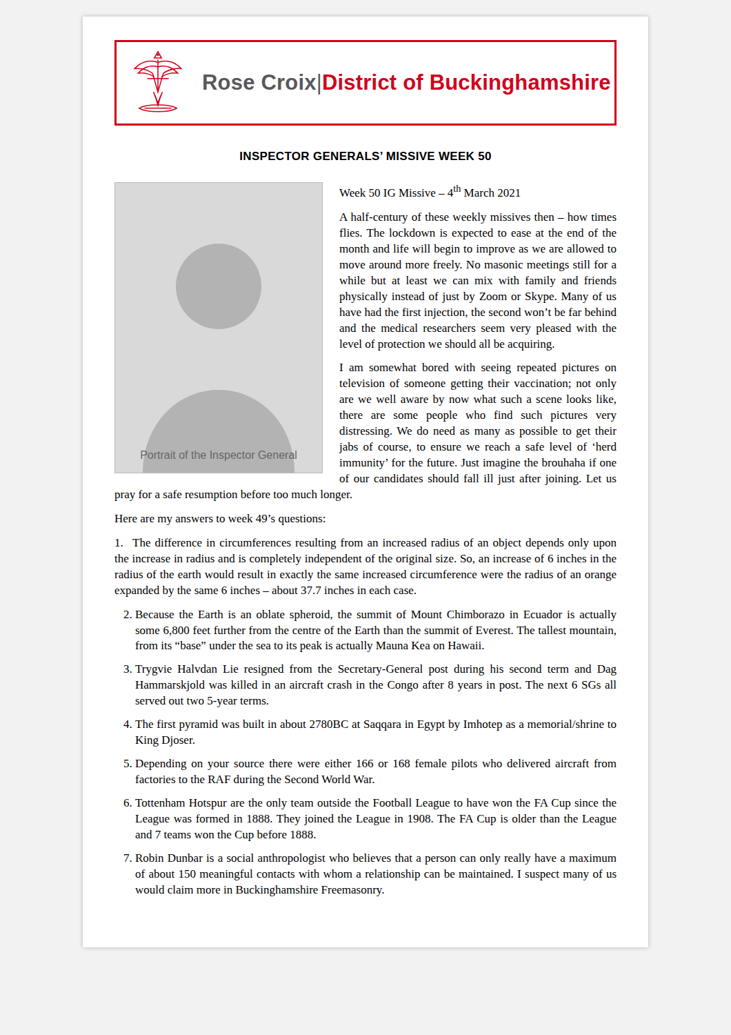Rose Croix|District of Buckinghamshire
INSPECTOR GENERALS’ MISSIVE WEEK 50
Week 50 IG Missive – 4th March 2021
A half-century of these weekly missives then – how times flies. The lockdown is expected to ease at the end of the month and life will begin to improve as we are allowed to move around more freely. No masonic meetings still for a while but at least we can mix with family and friends physically instead of just by Zoom or Skype. Many of us have had the first injection, the second won’t be far behind and the medical researchers seem very pleased with the level of protection we should all be acquiring.
I am somewhat bored with seeing repeated pictures on television of someone getting their vaccination; not only are we well aware by now what such a scene looks like, there are some people who find such pictures very distressing. We do need as many as possible to get their jabs of course, to ensure we reach a safe level of ‘herd immunity’ for the future. Just imagine the brouhaha if one of our candidates should fall ill just after joining. Let us pray for a safe resumption before too much longer.
Here are my answers to week 49’s questions:
1. The difference in circumferences resulting from an increased radius of an object depends only upon the increase in radius and is completely independent of the original size. So, an increase of 6 inches in the radius of the earth would result in exactly the same increased circumference were the radius of an orange expanded by the same 6 inches – about 37.7 inches in each case.
Because the Earth is an oblate spheroid, the summit of Mount Chimborazo in Ecuador is actually some 6,800 feet further from the centre of the Earth than the summit of Everest. The tallest mountain, from its “base” under the sea to its peak is actually Mauna Kea on Hawaii.
Trygvie Halvdan Lie resigned from the Secretary-General post during his second term and Dag Hammarskjold was killed in an aircraft crash in the Congo after 8 years in post. The next 6 SGs all served out two 5-year terms.
The first pyramid was built in about 2780BC at Saqqara in Egypt by Imhotep as a memorial/shrine to King Djoser.
Depending on your source there were either 166 or 168 female pilots who delivered aircraft from factories to the RAF during the Second World War.
Tottenham Hotspur are the only team outside the Football League to have won the FA Cup since the League was formed in 1888. They joined the League in 1908. The FA Cup is older than the League and 7 teams won the Cup before 1888.
Robin Dunbar is a social anthropologist who believes that a person can only really have a maximum of about 150 meaningful contacts with whom a relationship can be maintained. I suspect many of us would claim more in Buckinghamshire Freemasonry.